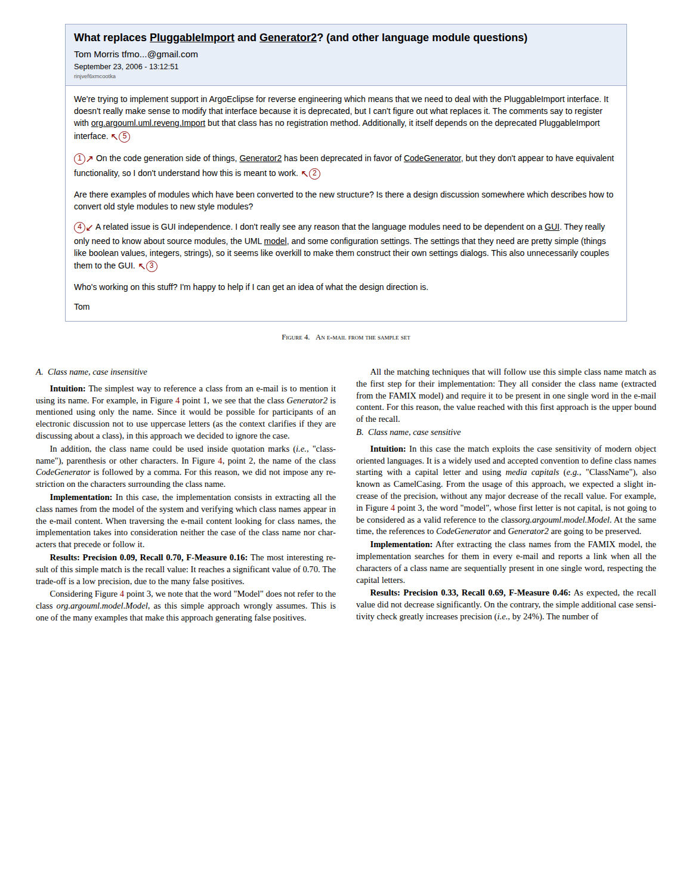What replaces PluggableImport and Generator2? (and other language module questions)
Tom Morris tfmo...@gmail.com
September 23, 2006 - 13:12:51
rinjvef6xmcootka
We're trying to implement support in ArgoEclipse for reverse engineering which means that we need to deal with the PluggableImport interface. It doesn't really make sense to modify that interface because it is deprecated, but I can't figure out what replaces it. The comments say to register with org.argouml.uml.reveng.Import but that class has no registration method. Additionally, it itself depends on the deprecated PluggableImport interface. ↖5
1↗ On the code generation side of things, Generator2 has been deprecated in favor of CodeGenerator, but they don't appear to have equivalent functionality, so I don't understand how this is meant to work. ↖2
Are there examples of modules which have been converted to the new structure? Is there a design discussion somewhere which describes how to convert old style modules to new style modules?
4↙ A related issue is GUI independence. I don't really see any reason that the language modules need to be dependent on a GUI. They really only need to know about source modules, the UML model, and some configuration settings. The settings that they need are pretty simple (things like boolean values, integers, strings), so it seems like overkill to make them construct their own settings dialogs. This also unnecessarily couples them to the GUI. ↖3
Who's working on this stuff? I'm happy to help if I can get an idea of what the design direction is.
Tom
Figure 4. An e-mail from the sample set
A. Class name, case insensitive
Intuition: The simplest way to reference a class from an e-mail is to mention it using its name. For example, in Figure 4 point 1, we see that the class Generator2 is mentioned using only the name. Since it would be possible for participants of an electronic discussion not to use uppercase letters (as the context clarifies if they are discussing about a class), in this approach we decided to ignore the case.
In addition, the class name could be used inside quotation marks (i.e., "classname"), parenthesis or other characters. In Figure 4, point 2, the name of the class CodeGenerator is followed by a comma. For this reason, we did not impose any restriction on the characters surrounding the class name.
Implementation: In this case, the implementation consists in extracting all the class names from the model of the system and verifying which class names appear in the e-mail content. When traversing the e-mail content looking for class names, the implementation takes into consideration neither the case of the class name nor characters that precede or follow it.
Results: Precision 0.09, Recall 0.70, F-Measure 0.16: The most interesting result of this simple match is the recall value: It reaches a significant value of 0.70. The trade-off is a low precision, due to the many false positives.
Considering Figure 4 point 3, we note that the word "Model" does not refer to the class org.argouml.model.Model, as this simple approach wrongly assumes. This is one of the many examples that make this approach generating false positives.
All the matching techniques that will follow use this simple class name match as the first step for their implementation: They all consider the class name (extracted from the FAMIX model) and require it to be present in one single word in the e-mail content. For this reason, the value reached with this first approach is the upper bound of the recall.
B. Class name, case sensitive
Intuition: In this case the match exploits the case sensitivity of modern object oriented languages. It is a widely used and accepted convention to define class names starting with a capital letter and using media capitals (e.g., "ClassName"), also known as CamelCasing. From the usage of this approach, we expected a slight increase of the precision, without any major decrease of the recall value. For example, in Figure 4 point 3, the word "model", whose first letter is not capital, is not going to be considered as a valid reference to the classorg.argouml.model.Model. At the same time, the references to CodeGenerator and Generator2 are going to be preserved.
Implementation: After extracting the class names from the FAMIX model, the implementation searches for them in every e-mail and reports a link when all the characters of a class name are sequentially present in one single word, respecting the capital letters.
Results: Precision 0.33, Recall 0.69, F-Measure 0.46: As expected, the recall value did not decrease significantly. On the contrary, the simple additional case sensitivity check greatly increases precision (i.e., by 24%). The number of